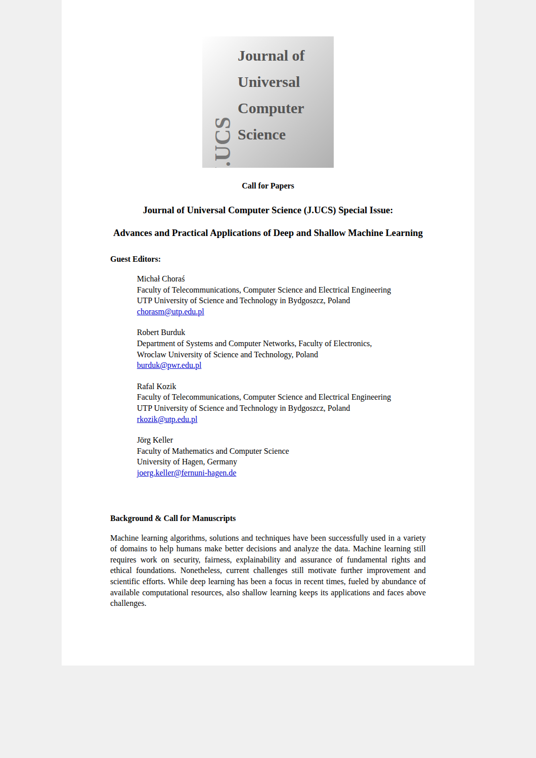Call for Papers
Journal of Universal Computer Science (J.UCS) Special Issue: Advances and Practical Applications of Deep and Shallow Machine Learning
Guest Editors:
Michał Choraś
Faculty of Telecommunications, Computer Science and Electrical Engineering
UTP University of Science and Technology in Bydgoszcz, Poland
chorasm@utp.edu.pl
Robert Burduk
Department of Systems and Computer Networks, Faculty of Electronics,
Wroclaw University of Science and Technology, Poland
burduk@pwr.edu.pl
Rafal Kozik
Faculty of Telecommunications, Computer Science and Electrical Engineering
UTP University of Science and Technology in Bydgoszcz, Poland
rkozik@utp.edu.pl
Jörg Keller
Faculty of Mathematics and Computer Science
University of Hagen, Germany
joerg.keller@fernuni-hagen.de
Background & Call for Manuscripts
Machine learning algorithms, solutions and techniques have been successfully used in a variety of domains to help humans make better decisions and analyze the data. Machine learning still requires work on security, fairness, explainability and assurance of fundamental rights and ethical foundations. Nonetheless, current challenges still motivate further improvement and scientific efforts. While deep learning has been a focus in recent times, fueled by abundance of available computational resources, also shallow learning keeps its applications and faces above challenges.